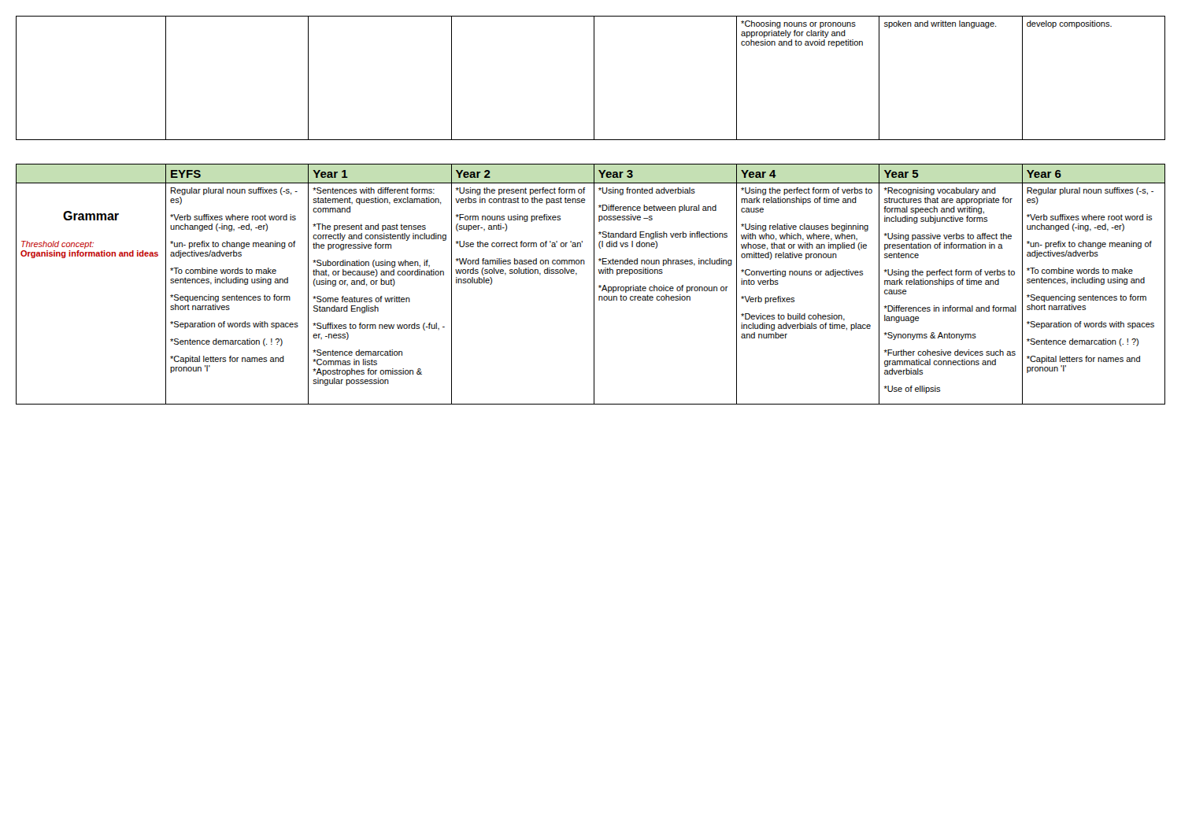| | | | | | *Choosing nouns or pronouns appropriately for clarity and cohesion and to avoid repetition | spoken and written language. | develop compositions. |
| | EYFS | Year 1 | Year 2 | Year 3 | Year 4 | Year 5 | Year 6 |
| Grammar Threshold concept: Organising information and ideas | Regular plural noun suffixes (-s, -es) *Verb suffixes where root word is unchanged (-ing, -ed, -er) *un- prefix to change meaning of adjectives/adverbs *To combine words to make sentences, including using and *Sequencing sentences to form short narratives *Separation of words with spaces *Sentence demarcation (. ! ?) *Capital letters for names and pronoun 'I' | *Sentences with different forms: statement, question, exclamation, command *The present and past tenses correctly and consistently including the progressive form *Subordination (using when, if, that, or because) and coordination (using or, and, or but) *Some features of written Standard English *Suffixes to form new words (-ful, -er, -ness) *Sentence demarcation *Commas in lists *Apostrophes for omission & singular possession | *Using the present perfect form of verbs in contrast to the past tense *Form nouns using prefixes (super-, anti-) *Use the correct form of 'a' or 'an' *Word families based on common words (solve, solution, dissolve, insoluble) | *Using fronted adverbials *Difference between plural and possessive –s *Standard English verb inflections (I did vs I done) *Extended noun phrases, including with prepositions *Appropriate choice of pronoun or noun to create cohesion | *Using the perfect form of verbs to mark relationships of time and cause *Using relative clauses beginning with who, which, where, when, whose, that or with an implied (ie omitted) relative pronoun *Converting nouns or adjectives into verbs *Verb prefixes *Devices to build cohesion, including adverbials of time, place and number | *Recognising vocabulary and structures that are appropriate for formal speech and writing, including subjunctive forms *Using passive verbs to affect the presentation of information in a sentence *Using the perfect form of verbs to mark relationships of time and cause *Differences in informal and formal language *Synonyms & Antonyms *Further cohesive devices such as grammatical connections and adverbials *Use of ellipsis | Regular plural noun suffixes (-s, -es) *Verb suffixes where root word is unchanged (-ing, -ed, -er) *un- prefix to change meaning of adjectives/adverbs *To combine words to make sentences, including using and *Sequencing sentences to form short narratives *Separation of words with spaces *Sentence demarcation (. ! ?) *Capital letters for names and pronoun 'I' |